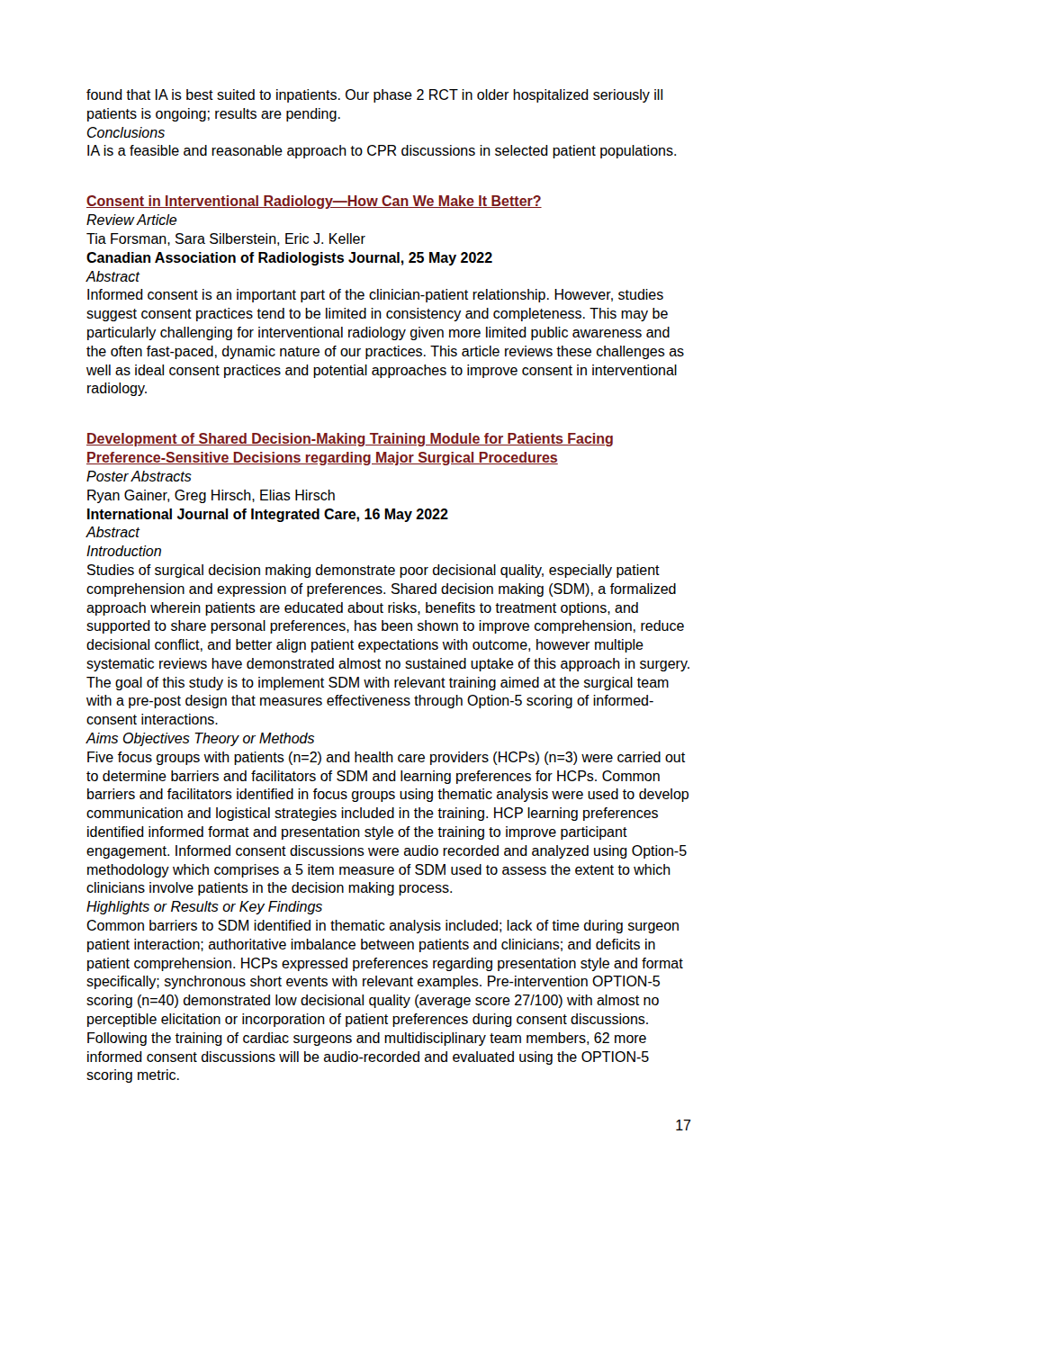found that IA is best suited to inpatients. Our phase 2 RCT in older hospitalized seriously ill patients is ongoing; results are pending.
Conclusions
IA is a feasible and reasonable approach to CPR discussions in selected patient populations.
Consent in Interventional Radiology—How Can We Make It Better?
Review Article
Tia Forsman, Sara Silberstein, Eric J. Keller
Canadian Association of Radiologists Journal, 25 May 2022
Abstract
Informed consent is an important part of the clinician-patient relationship. However, studies suggest consent practices tend to be limited in consistency and completeness. This may be particularly challenging for interventional radiology given more limited public awareness and the often fast-paced, dynamic nature of our practices. This article reviews these challenges as well as ideal consent practices and potential approaches to improve consent in interventional radiology.
Development of Shared Decision-Making Training Module for Patients Facing Preference-Sensitive Decisions regarding Major Surgical Procedures
Poster Abstracts
Ryan Gainer, Greg Hirsch, Elias Hirsch
International Journal of Integrated Care, 16 May 2022
Abstract
Introduction
Studies of surgical decision making demonstrate poor decisional quality, especially patient comprehension and expression of preferences. Shared decision making (SDM), a formalized approach wherein patients are educated about risks, benefits to treatment options, and supported to share personal preferences, has been shown to improve comprehension, reduce decisional conflict, and better align patient expectations with outcome, however multiple systematic reviews have demonstrated almost no sustained uptake of this approach in surgery. The goal of this study is to implement SDM with relevant training aimed at the surgical team with a pre-post design that measures effectiveness through Option-5 scoring of informed-consent interactions.
Aims Objectives Theory or Methods
Five focus groups with patients (n=2) and health care providers (HCPs) (n=3) were carried out to determine barriers and facilitators of SDM and learning preferences for HCPs. Common barriers and facilitators identified in focus groups using thematic analysis were used to develop communication and logistical strategies included in the training. HCP learning preferences identified informed format and presentation style of the training to improve participant engagement. Informed consent discussions were audio recorded and analyzed using Option-5 methodology which comprises a 5 item measure of SDM used to assess the extent to which clinicians involve patients in the decision making process.
Highlights or Results or Key Findings
Common barriers to SDM identified in thematic analysis included; lack of time during surgeon patient interaction; authoritative imbalance between patients and clinicians; and deficits in patient comprehension. HCPs expressed preferences regarding presentation style and format specifically; synchronous short events with relevant examples. Pre-intervention OPTION-5 scoring (n=40) demonstrated low decisional quality (average score 27/100) with almost no perceptible elicitation or incorporation of patient preferences during consent discussions. Following the training of cardiac surgeons and multidisciplinary team members, 62 more informed consent discussions will be audio-recorded and evaluated using the OPTION-5 scoring metric.
17